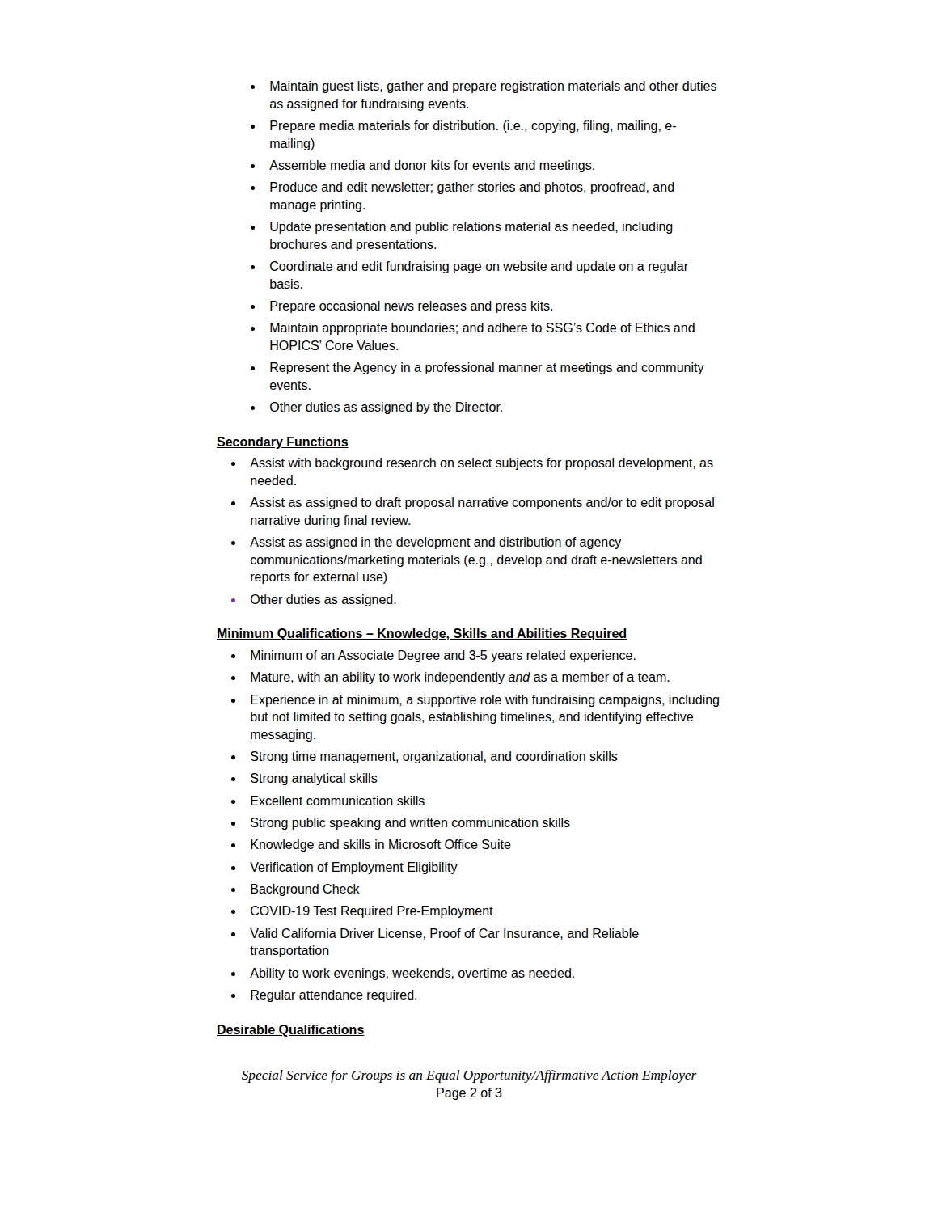Maintain guest lists, gather and prepare registration materials and other duties as assigned for fundraising events.
Prepare media materials for distribution. (i.e., copying, filing, mailing, e-mailing)
Assemble media and donor kits for events and meetings.
Produce and edit newsletter; gather stories and photos, proofread, and manage printing.
Update presentation and public relations material as needed, including brochures and presentations.
Coordinate and edit fundraising page on website and update on a regular basis.
Prepare occasional news releases and press kits.
Maintain appropriate boundaries; and adhere to SSG’s Code of Ethics and HOPICS’ Core Values.
Represent the Agency in a professional manner at meetings and community events.
Other duties as assigned by the Director.
Secondary Functions
Assist with background research on select subjects for proposal development, as needed.
Assist as assigned to draft proposal narrative components and/or to edit proposal narrative during final review.
Assist as assigned in the development and distribution of agency communications/marketing materials (e.g., develop and draft e-newsletters and reports for external use)
Other duties as assigned.
Minimum Qualifications – Knowledge, Skills and Abilities Required
Minimum of an Associate Degree and 3-5 years related experience.
Mature, with an ability to work independently and as a member of a team.
Experience in at minimum, a supportive role with fundraising campaigns, including but not limited to setting goals, establishing timelines, and identifying effective messaging.
Strong time management, organizational, and coordination skills
Strong analytical skills
Excellent communication skills
Strong public speaking and written communication skills
Knowledge and skills in Microsoft Office Suite
Verification of Employment Eligibility
Background Check
COVID-19 Test Required Pre-Employment
Valid California Driver License, Proof of Car Insurance, and Reliable transportation
Ability to work evenings, weekends, overtime as needed.
Regular attendance required.
Desirable Qualifications
Special Service for Groups is an Equal Opportunity/Affirmative Action Employer
Page 2 of 3